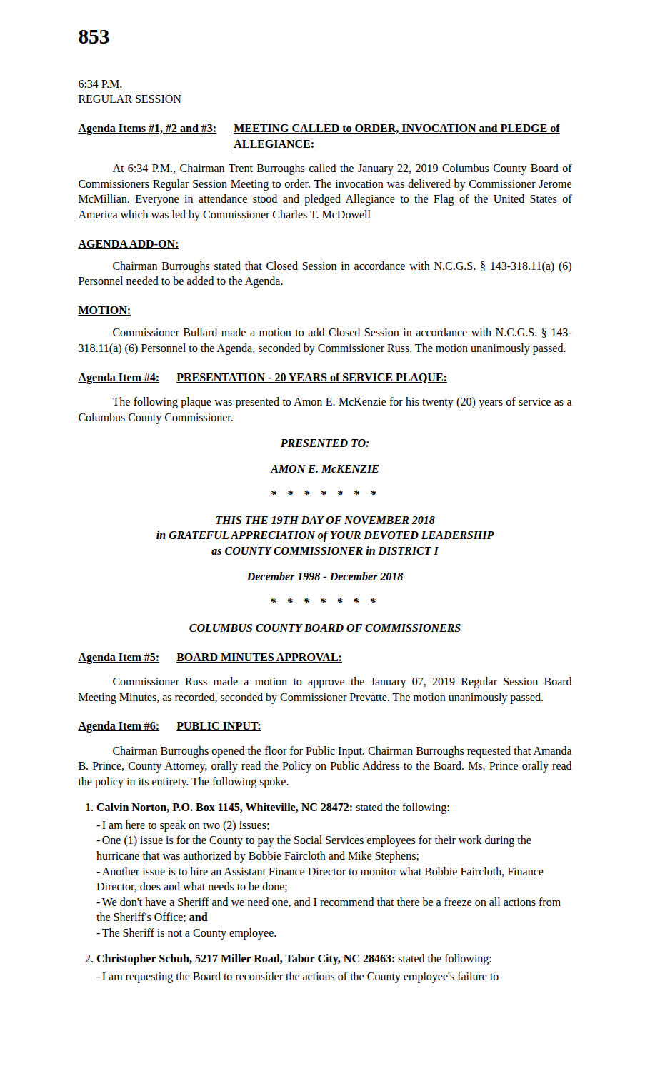853
6:34 P.M.
REGULAR SESSION
Agenda Items #1, #2 and #3: MEETING CALLED to ORDER, INVOCATION and PLEDGE of ALLEGIANCE:
At 6:34 P.M., Chairman Trent Burroughs called the January 22, 2019 Columbus County Board of Commissioners Regular Session Meeting to order. The invocation was delivered by Commissioner Jerome McMillian. Everyone in attendance stood and pledged Allegiance to the Flag of the United States of America which was led by Commissioner Charles T. McDowell
AGENDA ADD-ON:
Chairman Burroughs stated that Closed Session in accordance with N.C.G.S. § 143-318.11(a) (6) Personnel needed to be added to the Agenda.
MOTION:
Commissioner Bullard made a motion to add Closed Session in accordance with N.C.G.S. § 143-318.11(a) (6) Personnel to the Agenda, seconded by Commissioner Russ. The motion unanimously passed.
Agenda Item #4: PRESENTATION - 20 YEARS of SERVICE PLAQUE:
The following plaque was presented to Amon E. McKenzie for his twenty (20) years of service as a Columbus County Commissioner.
PRESENTED TO:
AMON E. McKENZIE
* * * * * * *
THIS THE 19TH DAY OF NOVEMBER 2018
in GRATEFUL APPRECIATION of YOUR DEVOTED LEADERSHIP
as COUNTY COMMISSIONER in DISTRICT I
December 1998 - December 2018
* * * * * * *
COLUMBUS COUNTY BOARD OF COMMISSIONERS
Agenda Item #5: BOARD MINUTES APPROVAL:
Commissioner Russ made a motion to approve the January 07, 2019 Regular Session Board Meeting Minutes, as recorded, seconded by Commissioner Prevatte. The motion unanimously passed.
Agenda Item #6: PUBLIC INPUT:
Chairman Burroughs opened the floor for Public Input. Chairman Burroughs requested that Amanda B. Prince, County Attorney, orally read the Policy on Public Address to the Board. Ms. Prince orally read the policy in its entirety. The following spoke.
Calvin Norton, P.O. Box 1145, Whiteville, NC 28472: stated the following:
I am here to speak on two (2) issues;
One (1) issue is for the County to pay the Social Services employees for their work during the hurricane that was authorized by Bobbie Faircloth and Mike Stephens;
Another issue is to hire an Assistant Finance Director to monitor what Bobbie Faircloth, Finance Director, does and what needs to be done;
We don't have a Sheriff and we need one, and I recommend that there be a freeze on all actions from the Sheriff's Office; and
The Sheriff is not a County employee.
Christopher Schuh, 5217 Miller Road, Tabor City, NC 28463: stated the following:
I am requesting the Board to reconsider the actions of the County employee's failure to